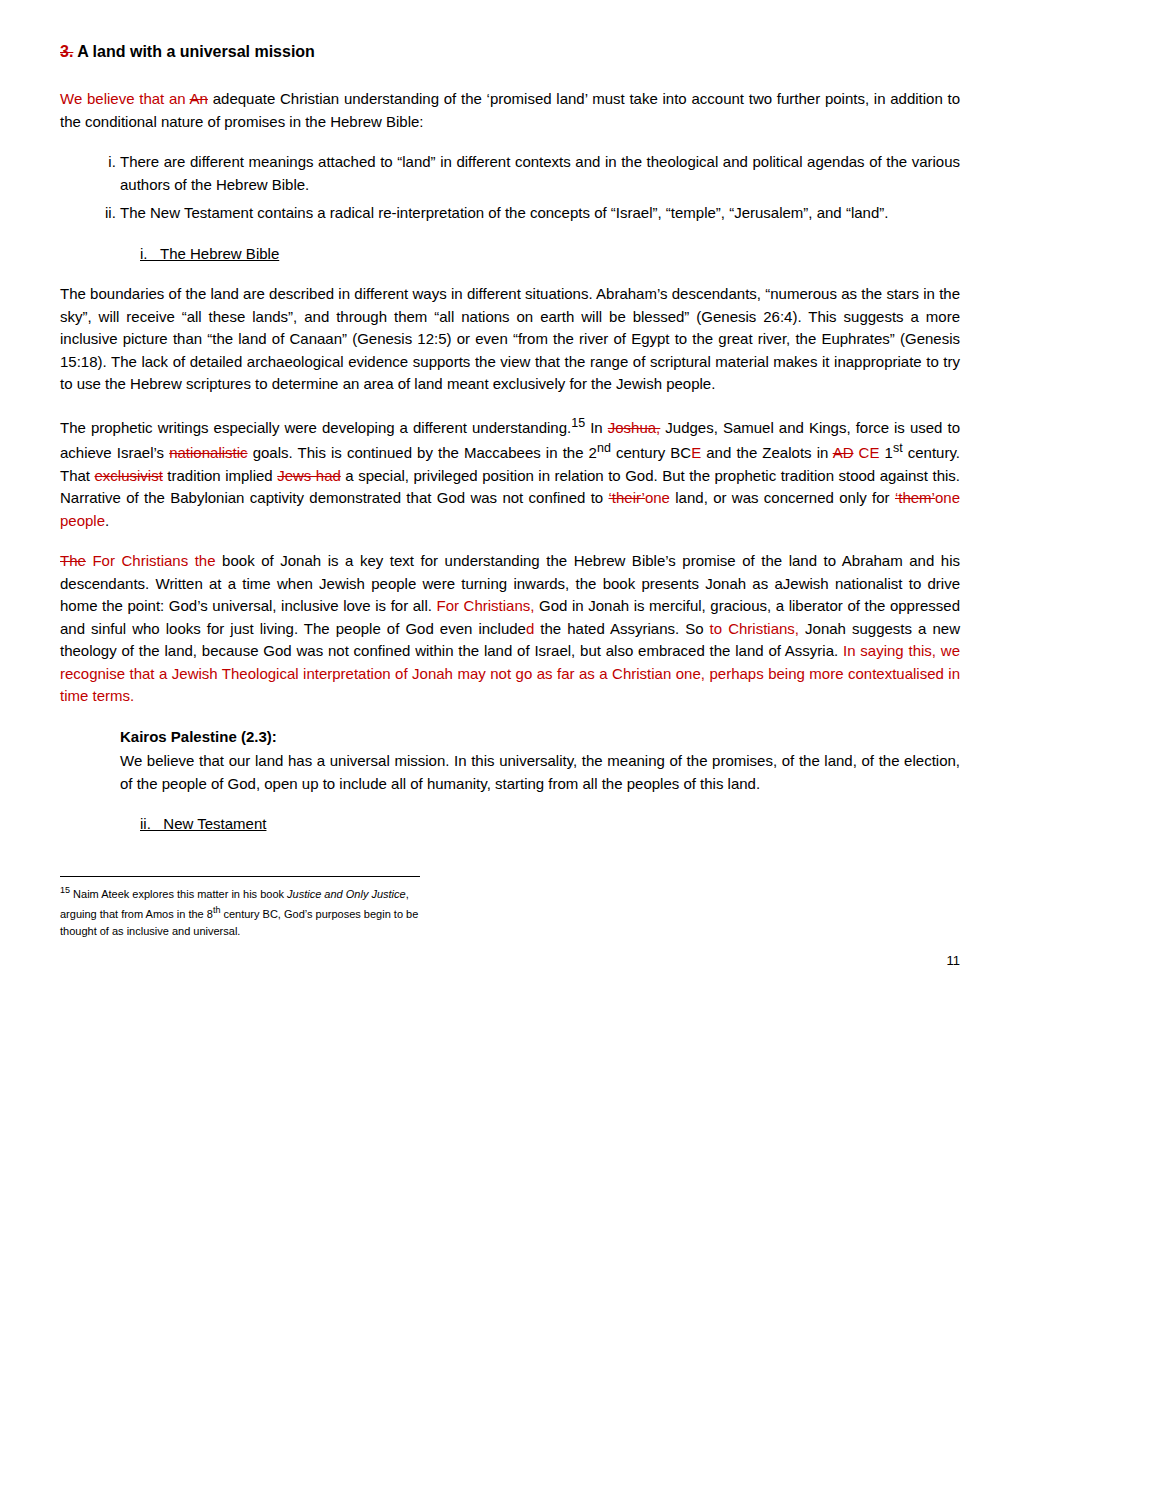3. A land with a universal mission
We believe that an An adequate Christian understanding of the ‘promised land’ must take into account two further points, in addition to the conditional nature of promises in the Hebrew Bible:
There are different meanings attached to “land” in different contexts and in the theological and political agendas of the various authors of the Hebrew Bible.
The New Testament contains a radical re-interpretation of the concepts of “Israel”, “temple”, “Jerusalem”, and “land”.
i. The Hebrew Bible
The boundaries of the land are described in different ways in different situations. Abraham’s descendants, “numerous as the stars in the sky”, will receive “all these lands”, and through them “all nations on earth will be blessed” (Genesis 26:4). This suggests a more inclusive picture than “the land of Canaan” (Genesis 12:5) or even “from the river of Egypt to the great river, the Euphrates” (Genesis 15:18). The lack of detailed archaeological evidence supports the view that the range of scriptural material makes it inappropriate to try to use the Hebrew scriptures to determine an area of land meant exclusively for the Jewish people.
The prophetic writings especially were developing a different understanding.15 In Joshua, Judges, Samuel and Kings, force is used to achieve Israel’s nationalistic goals. This is continued by the Maccabees in the 2nd century BCE and the Zealots in AD CE 1st century. That exclusivist tradition implied Jews had a special, privileged position in relation to God. But the prophetic tradition stood against this. Narrative of the Babylonian captivity demonstrated that God was not confined to ‘their’one land, or was concerned only for ‘them’one people.
The For Christians the book of Jonah is a key text for understanding the Hebrew Bible’s promise of the land to Abraham and his descendants. Written at a time when Jewish people were turning inwards, the book presents Jonah as aJewish nationalist to drive home the point: God’s universal, inclusive love is for all. For Christians, God in Jonah is merciful, gracious, a liberator of the oppressed and sinful who looks for just living. The people of God even included the hated Assyrians. So to Christians, Jonah suggests a new theology of the land, because God was not confined within the land of Israel, but also embraced the land of Assyria. In saying this, we recognise that a Jewish Theological interpretation of Jonah may not go as far as a Christian one, perhaps being more contextualised in time terms.
Kairos Palestine (2.3):
We believe that our land has a universal mission. In this universality, the meaning of the promises, of the land, of the election, of the people of God, open up to include all of humanity, starting from all the peoples of this land.
ii. New Testament
15 Naim Ateek explores this matter in his book Justice and Only Justice, arguing that from Amos in the 8th century BC, God’s purposes begin to be thought of as inclusive and universal.
11